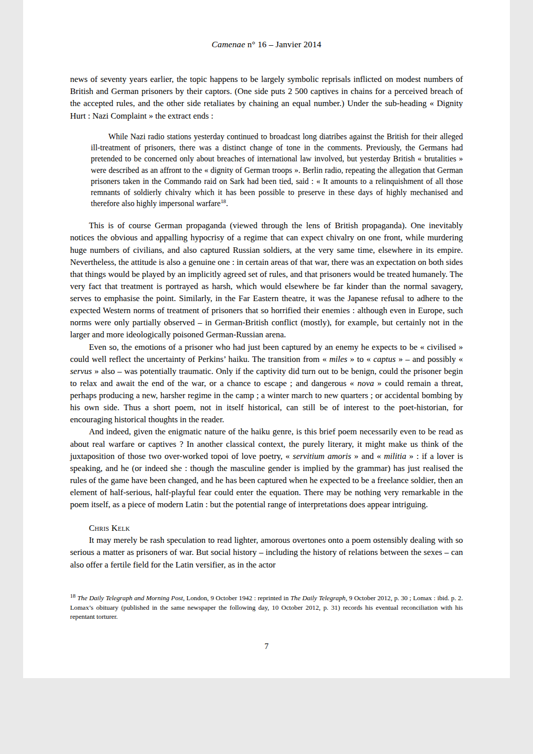Camenae n° 16 – Janvier 2014
news of seventy years earlier, the topic happens to be largely symbolic reprisals inflicted on modest numbers of British and German prisoners by their captors. (One side puts 2 500 captives in chains for a perceived breach of the accepted rules, and the other side retaliates by chaining an equal number.) Under the sub-heading « Dignity Hurt : Nazi Complaint » the extract ends :
While Nazi radio stations yesterday continued to broadcast long diatribes against the British for their alleged ill-treatment of prisoners, there was a distinct change of tone in the comments. Previously, the Germans had pretended to be concerned only about breaches of international law involved, but yesterday British « brutalities » were described as an affront to the « dignity of German troops ». Berlin radio, repeating the allegation that German prisoners taken in the Commando raid on Sark had been tied, said : « It amounts to a relinquishment of all those remnants of soldierly chivalry which it has been possible to preserve in these days of highly mechanised and therefore also highly impersonal warfare18.
This is of course German propaganda (viewed through the lens of British propaganda). One inevitably notices the obvious and appalling hypocrisy of a regime that can expect chivalry on one front, while murdering huge numbers of civilians, and also captured Russian soldiers, at the very same time, elsewhere in its empire. Nevertheless, the attitude is also a genuine one : in certain areas of that war, there was an expectation on both sides that things would be played by an implicitly agreed set of rules, and that prisoners would be treated humanely. The very fact that treatment is portrayed as harsh, which would elsewhere be far kinder than the normal savagery, serves to emphasise the point. Similarly, in the Far Eastern theatre, it was the Japanese refusal to adhere to the expected Western norms of treatment of prisoners that so horrified their enemies : although even in Europe, such norms were only partially observed – in German-British conflict (mostly), for example, but certainly not in the larger and more ideologically poisoned German-Russian arena.
Even so, the emotions of a prisoner who had just been captured by an enemy he expects to be « civilised » could well reflect the uncertainty of Perkins’ haiku. The transition from « miles » to « captus » – and possibly « servus » also – was potentially traumatic. Only if the captivity did turn out to be benign, could the prisoner begin to relax and await the end of the war, or a chance to escape ; and dangerous « nova » could remain a threat, perhaps producing a new, harsher regime in the camp ; a winter march to new quarters ; or accidental bombing by his own side. Thus a short poem, not in itself historical, can still be of interest to the poet-historian, for encouraging historical thoughts in the reader.
And indeed, given the enigmatic nature of the haiku genre, is this brief poem necessarily even to be read as about real warfare or captives ? In another classical context, the purely literary, it might make us think of the juxtaposition of those two over-worked topoi of love poetry, « servitium amoris » and « militia » : if a lover is speaking, and he (or indeed she : though the masculine gender is implied by the grammar) has just realised the rules of the game have been changed, and he has been captured when he expected to be a freelance soldier, then an element of half-serious, half-playful fear could enter the equation. There may be nothing very remarkable in the poem itself, as a piece of modern Latin : but the potential range of interpretations does appear intriguing.
Chris Kelk
It may merely be rash speculation to read lighter, amorous overtones onto a poem ostensibly dealing with so serious a matter as prisoners of war. But social history – including the history of relations between the sexes – can also offer a fertile field for the Latin versifier, as in the actor
18 The Daily Telegraph and Morning Post, London, 9 October 1942 : reprinted in The Daily Telegraph, 9 October 2012, p. 30 ; Lomax : ibid. p. 2. Lomax’s obituary (published in the same newspaper the following day, 10 October 2012, p. 31) records his eventual reconciliation with his repentant torturer.
7